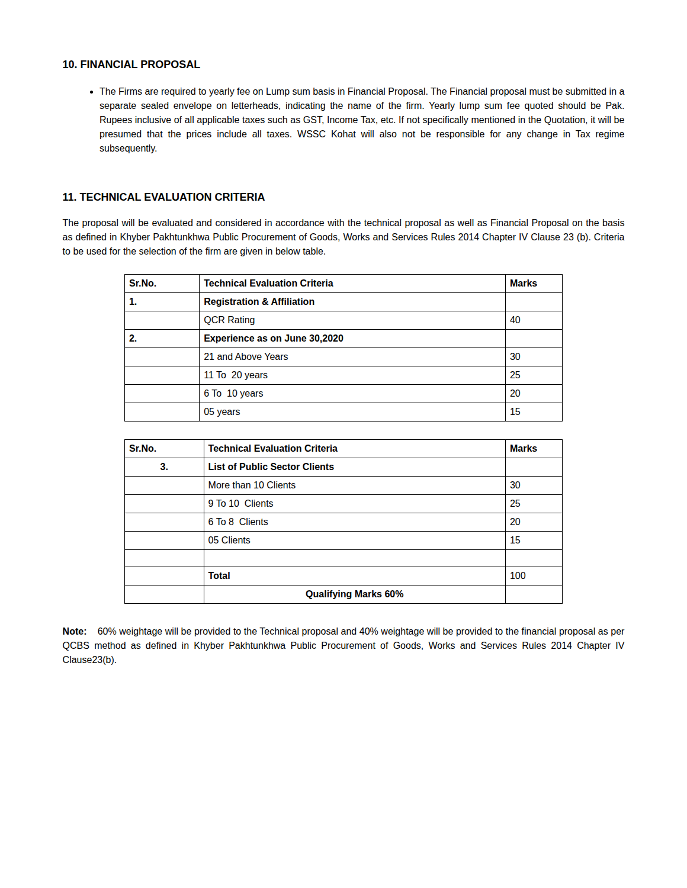10. FINANCIAL PROPOSAL
The Firms are required to yearly fee on Lump sum basis in Financial Proposal. The Financial proposal must be submitted in a separate sealed envelope on letterheads, indicating the name of the firm. Yearly lump sum fee quoted should be Pak. Rupees inclusive of all applicable taxes such as GST, Income Tax, etc. If not specifically mentioned in the Quotation, it will be presumed that the prices include all taxes. WSSC Kohat will also not be responsible for any change in Tax regime subsequently.
11. TECHNICAL EVALUATION CRITERIA
The proposal will be evaluated and considered in accordance with the technical proposal as well as Financial Proposal on the basis as defined in Khyber Pakhtunkhwa Public Procurement of Goods, Works and Services Rules 2014 Chapter IV Clause 23 (b). Criteria to be used for the selection of the firm are given in below table.
| Sr.No. | Technical Evaluation Criteria | Marks |
| --- | --- | --- |
| 1. | Registration & Affiliation | |
| | QCR Rating | 40 |
| 2. | Experience as on June 30,2020 | |
| | 21 and Above Years | 30 |
| | 11 To 20 years | 25 |
| | 6 To 10 years | 20 |
| | 05 years | 15 |
| Sr.No. | Technical Evaluation Criteria | Marks |
| --- | --- | --- |
| 3. | List of Public Sector Clients | |
| | More than 10 Clients | 30 |
| | 9 To 10 Clients | 25 |
| | 6 To 8 Clients | 20 |
| | 05 Clients | 15 |
| | Total | 100 |
| | Qualifying Marks 60% | |
Note: 60% weightage will be provided to the Technical proposal and 40% weightage will be provided to the financial proposal as per QCBS method as defined in Khyber Pakhtunkhwa Public Procurement of Goods, Works and Services Rules 2014 Chapter IV Clause23(b).